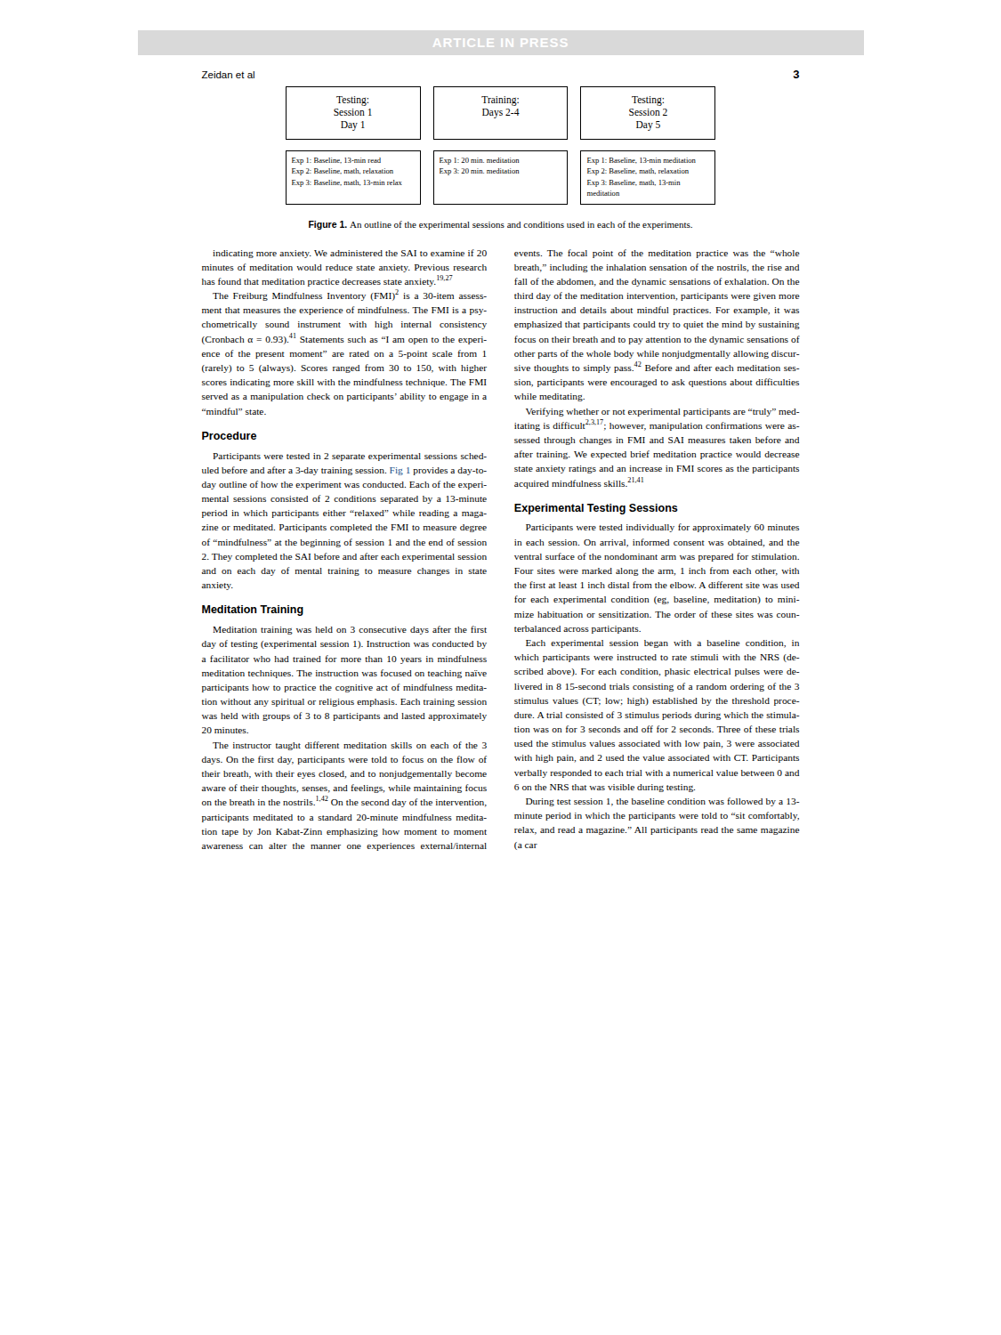ARTICLE IN PRESS
Zeidan et al
3
Testing:
Session 1
Day 1
Training:
Days 2-4
Testing:
Session 2
Day 5
Exp 1: Baseline, 13-min read
Exp 2: Baseline, math, relaxation
Exp 3: Baseline, math, 13-min relax
Exp 1: 20 min. meditation
Exp 3: 20 min. meditation
Exp 1: Baseline, 13-min meditation
Exp 2: Baseline, math, relaxation
Exp 3: Baseline, math, 13-min meditation
Figure 1. An outline of the experimental sessions and conditions used in each of the experiments.
indicating more anxiety. We administered the SAI to examine if 20 minutes of meditation would reduce state anxiety. Previous research has found that meditation practice decreases state anxiety.19,27
The Freiburg Mindfulness Inventory (FMI)2 is a 30-item assessment that measures the experience of mindfulness. The FMI is a psychometrically sound instrument with high internal consistency (Cronbach α = 0.93).41 Statements such as “I am open to the experience of the present moment” are rated on a 5-point scale from 1 (rarely) to 5 (always). Scores ranged from 30 to 150, with higher scores indicating more skill with the mindfulness technique. The FMI served as a manipulation check on participants’ ability to engage in a “mindful” state.
Procedure
Participants were tested in 2 separate experimental sessions scheduled before and after a 3-day training session. Fig 1 provides a day-to-day outline of how the experiment was conducted. Each of the experimental sessions consisted of 2 conditions separated by a 13-minute period in which participants either “relaxed” while reading a magazine or meditated. Participants completed the FMI to measure degree of “mindfulness” at the beginning of session 1 and the end of session 2. They completed the SAI before and after each experimental session and on each day of mental training to measure changes in state anxiety.
Meditation Training
Meditation training was held on 3 consecutive days after the first day of testing (experimental session 1). Instruction was conducted by a facilitator who had trained for more than 10 years in mindfulness meditation techniques. The instruction was focused on teaching naïve participants how to practice the cognitive act of mindfulness meditation without any spiritual or religious emphasis. Each training session was held with groups of 3 to 8 participants and lasted approximately 20 minutes.
The instructor taught different meditation skills on each of the 3 days. On the first day, participants were told to focus on the flow of their breath, with their eyes closed, and to nonjudgementally become aware of their thoughts, senses, and feelings, while maintaining focus on the breath in the nostrils.1,42 On the second day of the intervention, participants meditated to a standard 20-minute mindfulness meditation tape by Jon Kabat-Zinn emphasizing how moment to moment awareness can alter the manner one experiences external/internal events. The focal point of the meditation practice was the “whole breath,” including the inhalation sensation of the nostrils, the rise and fall of the abdomen, and the dynamic sensations of exhalation. On the third day of the meditation intervention, participants were given more instruction and details about mindful practices. For example, it was emphasized that participants could try to quiet the mind by sustaining focus on their breath and to pay attention to the dynamic sensations of other parts of the whole body while nonjudgmentally allowing discursive thoughts to simply pass.42 Before and after each meditation session, participants were encouraged to ask questions about difficulties while meditating.
Verifying whether or not experimental participants are “truly” meditating is difficult2,3,17; however, manipulation confirmations were assessed through changes in FMI and SAI measures taken before and after training. We expected brief meditation practice would decrease state anxiety ratings and an increase in FMI scores as the participants acquired mindfulness skills.21,41
Experimental Testing Sessions
Participants were tested individually for approximately 60 minutes in each session. On arrival, informed consent was obtained, and the ventral surface of the nondominant arm was prepared for stimulation. Four sites were marked along the arm, 1 inch from each other, with the first at least 1 inch distal from the elbow. A different site was used for each experimental condition (eg, baseline, meditation) to minimize habituation or sensitization. The order of these sites was counterbalanced across participants.
Each experimental session began with a baseline condition, in which participants were instructed to rate stimuli with the NRS (described above). For each condition, phasic electrical pulses were delivered in 8 15-second trials consisting of a random ordering of the 3 stimulus values (CT; low; high) established by the threshold procedure. A trial consisted of 3 stimulus periods during which the stimulation was on for 3 seconds and off for 2 seconds. Three of these trials used the stimulus values associated with low pain, 3 were associated with high pain, and 2 used the value associated with CT. Participants verbally responded to each trial with a numerical value between 0 and 6 on the NRS that was visible during testing.
During test session 1, the baseline condition was followed by a 13-minute period in which the participants were told to “sit comfortably, relax, and read a magazine.” All participants read the same magazine (a car